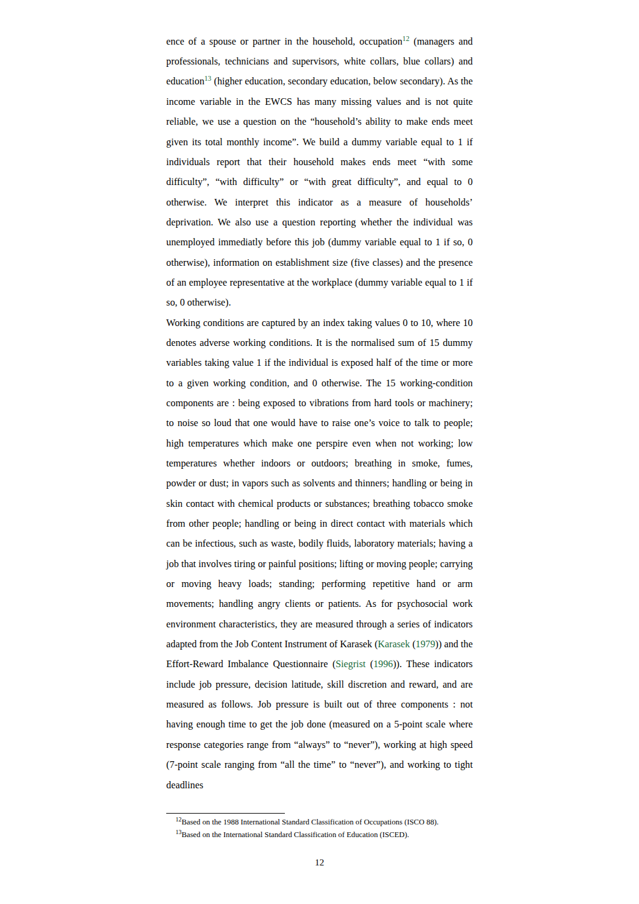ence of a spouse or partner in the household, occupation12 (managers and professionals, technicians and supervisors, white collars, blue collars) and education13 (higher education, secondary education, below secondary). As the income variable in the EWCS has many missing values and is not quite reliable, we use a question on the “household’s ability to make ends meet given its total monthly income”. We build a dummy variable equal to 1 if individuals report that their household makes ends meet “with some difficulty”, “with difficulty” or “with great difficulty”, and equal to 0 otherwise. We interpret this indicator as a measure of households’ deprivation. We also use a question reporting whether the individual was unemployed immediatly before this job (dummy variable equal to 1 if so, 0 otherwise), information on establishment size (five classes) and the presence of an employee representative at the workplace (dummy variable equal to 1 if so, 0 otherwise).
Working conditions are captured by an index taking values 0 to 10, where 10 denotes adverse working conditions. It is the normalised sum of 15 dummy variables taking value 1 if the individual is exposed half of the time or more to a given working condition, and 0 otherwise. The 15 working-condition components are : being exposed to vibrations from hard tools or machinery; to noise so loud that one would have to raise one’s voice to talk to people; high temperatures which make one perspire even when not working; low temperatures whether indoors or outdoors; breathing in smoke, fumes, powder or dust; in vapors such as solvents and thinners; handling or being in skin contact with chemical products or substances; breathing tobacco smoke from other people; handling or being in direct contact with materials which can be infectious, such as waste, bodily fluids, laboratory materials; having a job that involves tiring or painful positions; lifting or moving people; carrying or moving heavy loads; standing; performing repetitive hand or arm movements; handling angry clients or patients. As for psychosocial work environment characteristics, they are measured through a series of indicators adapted from the Job Content Instrument of Karasek (Karasek (1979)) and the Effort-Reward Imbalance Questionnaire (Siegrist (1996)). These indicators include job pressure, decision latitude, skill discretion and reward, and are measured as follows. Job pressure is built out of three components : not having enough time to get the job done (measured on a 5-point scale where response categories range from “always” to “never”), working at high speed (7-point scale ranging from “all the time” to “never”), and working to tight deadlines
12Based on the 1988 International Standard Classification of Occupations (ISCO 88).
13Based on the International Standard Classification of Education (ISCED).
12